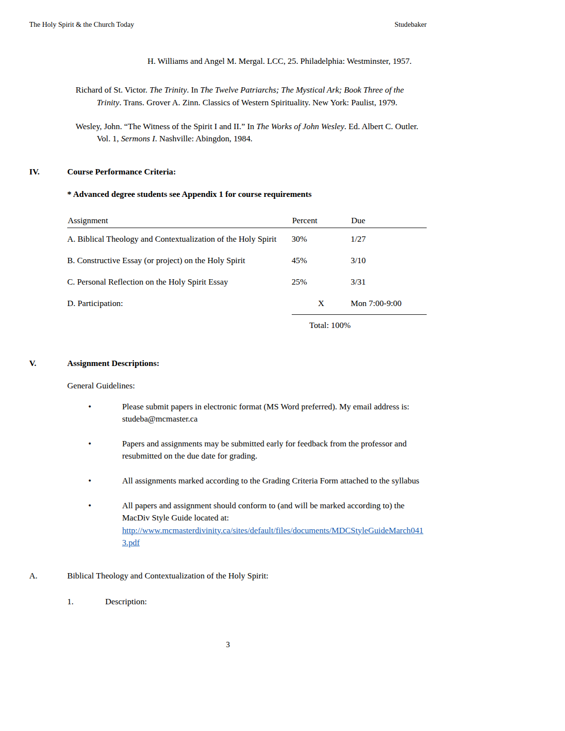The Holy Spirit & the Church Today Studebaker
H. Williams and Angel M. Mergal. LCC, 25. Philadelphia: Westminster, 1957.
Richard of St. Victor. The Trinity. In The Twelve Patriarchs; The Mystical Ark; Book Three of the Trinity. Trans. Grover A. Zinn. Classics of Western Spirituality. New York: Paulist, 1979.
Wesley, John. “The Witness of the Spirit I and II.” In The Works of John Wesley. Ed. Albert C. Outler. Vol. 1, Sermons I. Nashville: Abingdon, 1984.
IV. Course Performance Criteria:
* Advanced degree students see Appendix 1 for course requirements
| Assignment | Percent | Due |
| --- | --- | --- |
| A. Biblical Theology and Contextualization of the Holy Spirit | 30% | 1/27 |
| B. Constructive Essay (or project) on the Holy Spirit | 45% | 3/10 |
| C. Personal Reflection on the Holy Spirit Essay | 25% | 3/31 |
| D. Participation: | X | Mon 7:00-9:00 |
| Total: 100% | |
V. Assignment Descriptions:
General Guidelines:
Please submit papers in electronic format (MS Word preferred). My email address is: studeba@mcmaster.ca
Papers and assignments may be submitted early for feedback from the professor and resubmitted on the due date for grading.
All assignments marked according to the Grading Criteria Form attached to the syllabus
All papers and assignment should conform to (and will be marked according to) the MacDiv Style Guide located at:
http://www.mcmasterdivinity.ca/sites/default/files/documents/MDCStyleGuideMarch0413.pdf
A. Biblical Theology and Contextualization of the Holy Spirit:
1. Description:
3